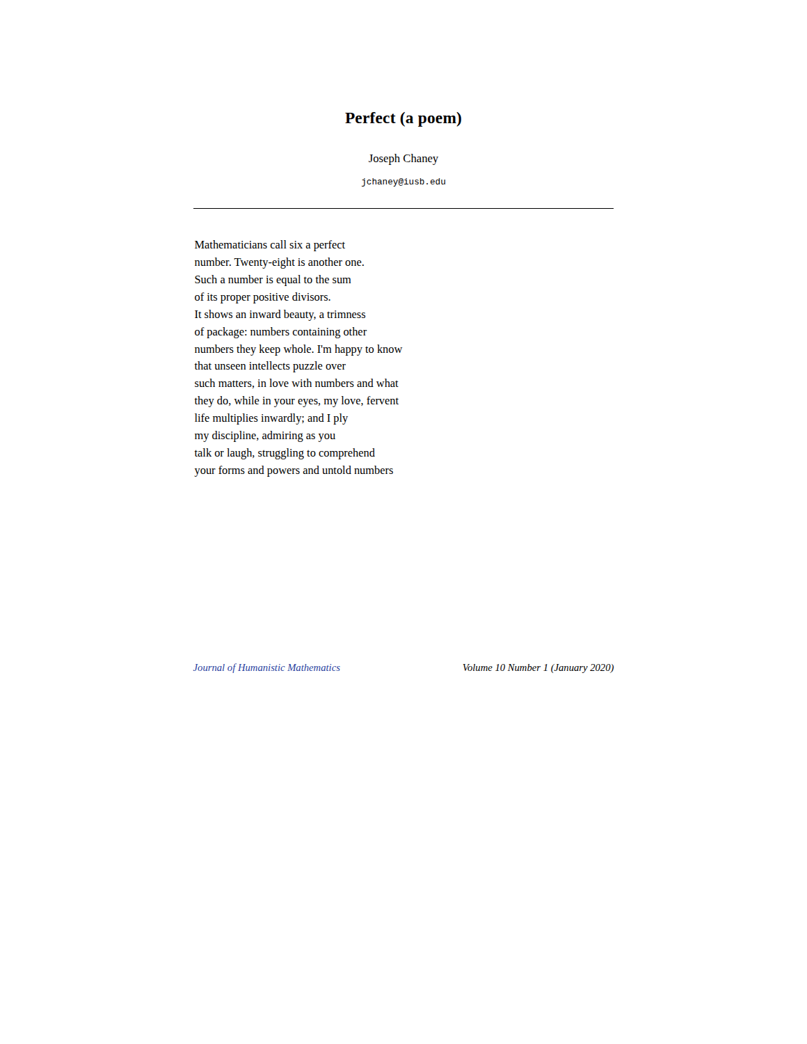Perfect (a poem)
Joseph Chaney
jchaney@iusb.edu
Mathematicians call six a perfect number. Twenty-eight is another one. Such a number is equal to the sum of its proper positive divisors. It shows an inward beauty, a trimness of package: numbers containing other numbers they keep whole. I'm happy to know that unseen intellects puzzle over such matters, in love with numbers and what they do, while in your eyes, my love, fervent life multiplies inwardly; and I ply my discipline, admiring as you talk or laugh, struggling to comprehend your forms and powers and untold numbers
Journal of Humanistic Mathematics
Volume 10 Number 1 (January 2020)